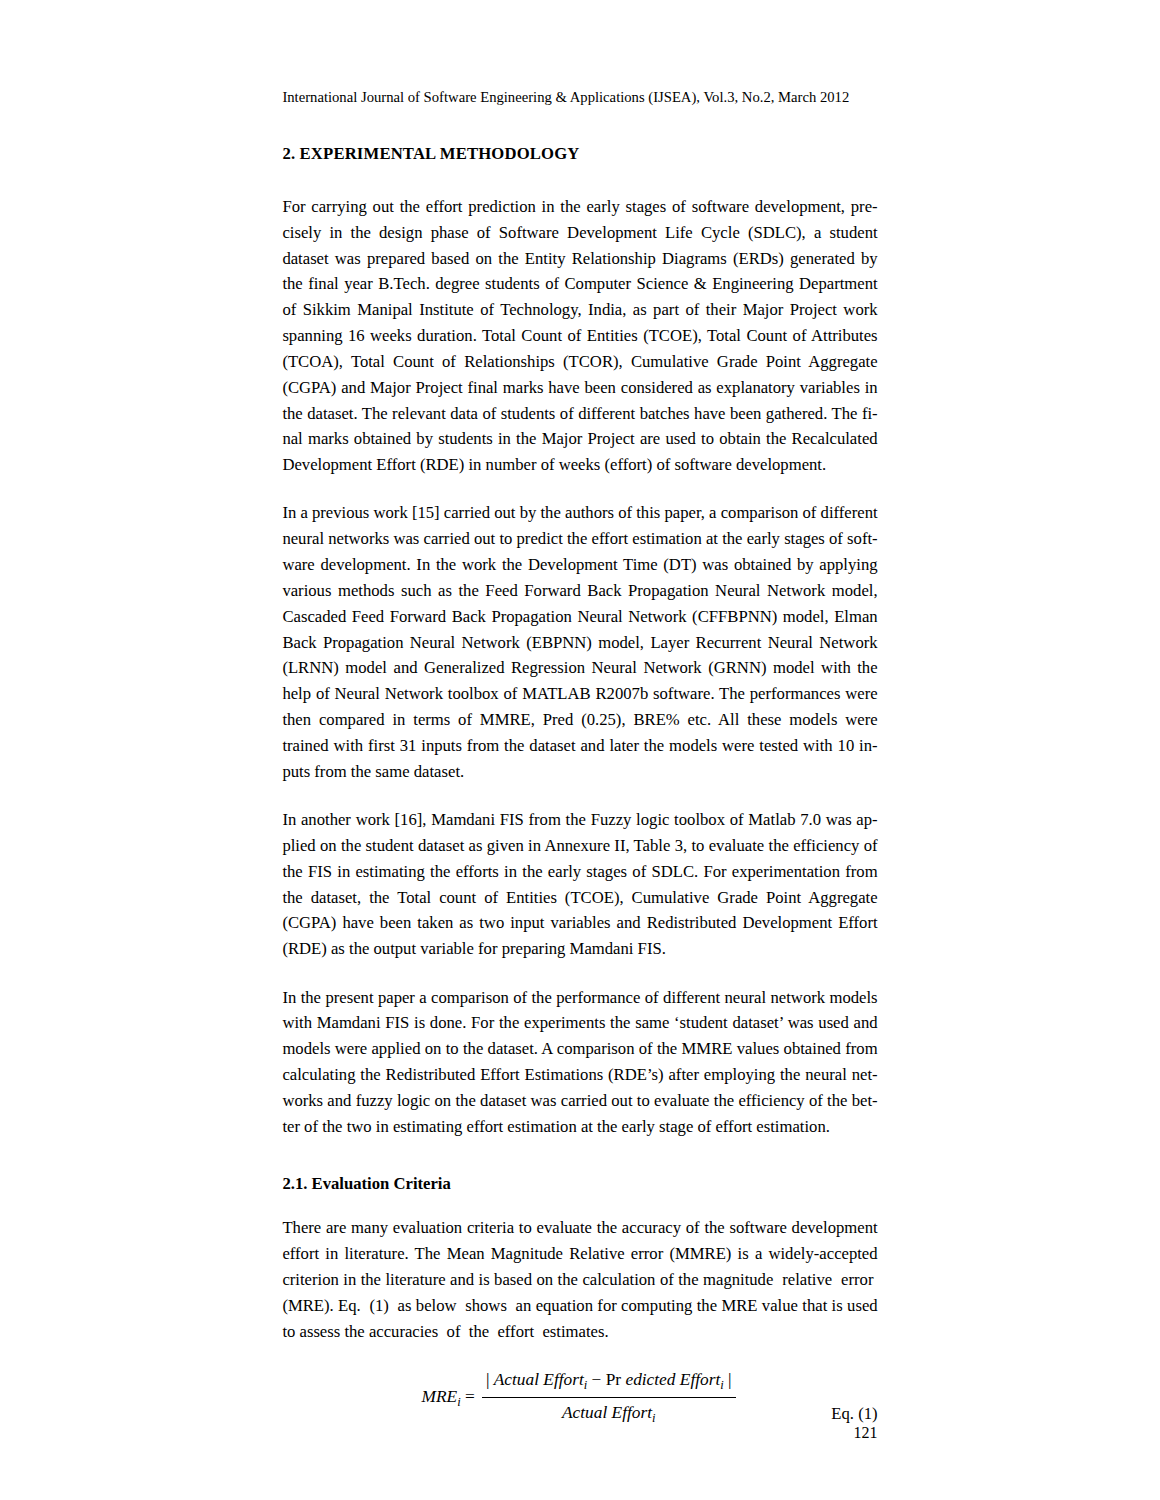International Journal of Software Engineering & Applications (IJSEA), Vol.3, No.2, March 2012
2. EXPERIMENTAL METHODOLOGY
For carrying out the effort prediction in the early stages of software development, precisely in the design phase of Software Development Life Cycle (SDLC), a student dataset was prepared based on the Entity Relationship Diagrams (ERDs) generated by the final year B.Tech. degree students of Computer Science & Engineering Department of Sikkim Manipal Institute of Technology, India, as part of their Major Project work spanning 16 weeks duration. Total Count of Entities (TCOE), Total Count of Attributes (TCOA), Total Count of Relationships (TCOR), Cumulative Grade Point Aggregate (CGPA) and Major Project final marks have been considered as explanatory variables in the dataset. The relevant data of students of different batches have been gathered. The final marks obtained by students in the Major Project are used to obtain the Recalculated Development Effort (RDE) in number of weeks (effort) of software development.
In a previous work [15] carried out by the authors of this paper, a comparison of different neural networks was carried out to predict the effort estimation at the early stages of software development. In the work the Development Time (DT) was obtained by applying various methods such as the Feed Forward Back Propagation Neural Network model, Cascaded Feed Forward Back Propagation Neural Network (CFFBPNN) model, Elman Back Propagation Neural Network (EBPNN) model, Layer Recurrent Neural Network (LRNN) model and Generalized Regression Neural Network (GRNN) model with the help of Neural Network toolbox of MATLAB R2007b software. The performances were then compared in terms of MMRE, Pred (0.25), BRE% etc. All these models were trained with first 31 inputs from the dataset and later the models were tested with 10 inputs from the same dataset.
In another work [16], Mamdani FIS from the Fuzzy logic toolbox of Matlab 7.0 was applied on the student dataset as given in Annexure II, Table 3, to evaluate the efficiency of the FIS in estimating the efforts in the early stages of SDLC. For experimentation from the dataset, the Total count of Entities (TCOE), Cumulative Grade Point Aggregate (CGPA) have been taken as two input variables and Redistributed Development Effort (RDE) as the output variable for preparing Mamdani FIS.
In the present paper a comparison of the performance of different neural network models with Mamdani FIS is done. For the experiments the same ‘student dataset’ was used and models were applied on to the dataset. A comparison of the MMRE values obtained from calculating the Redistributed Effort Estimations (RDE’s) after employing the neural networks and fuzzy logic on the dataset was carried out to evaluate the efficiency of the better of the two in estimating effort estimation at the early stage of effort estimation.
2.1. Evaluation Criteria
There are many evaluation criteria to evaluate the accuracy of the software development effort in literature. The Mean Magnitude Relative error (MMRE) is a widely-accepted criterion in the literature and is based on the calculation of the magnitude relative error (MRE). Eq. (1) as below shows an equation for computing the MRE value that is used to assess the accuracies of the effort estimates.
MRE i = | Actual Effort i − Pr edicted Effort i | Actual Effort i
Eq. (1)
121